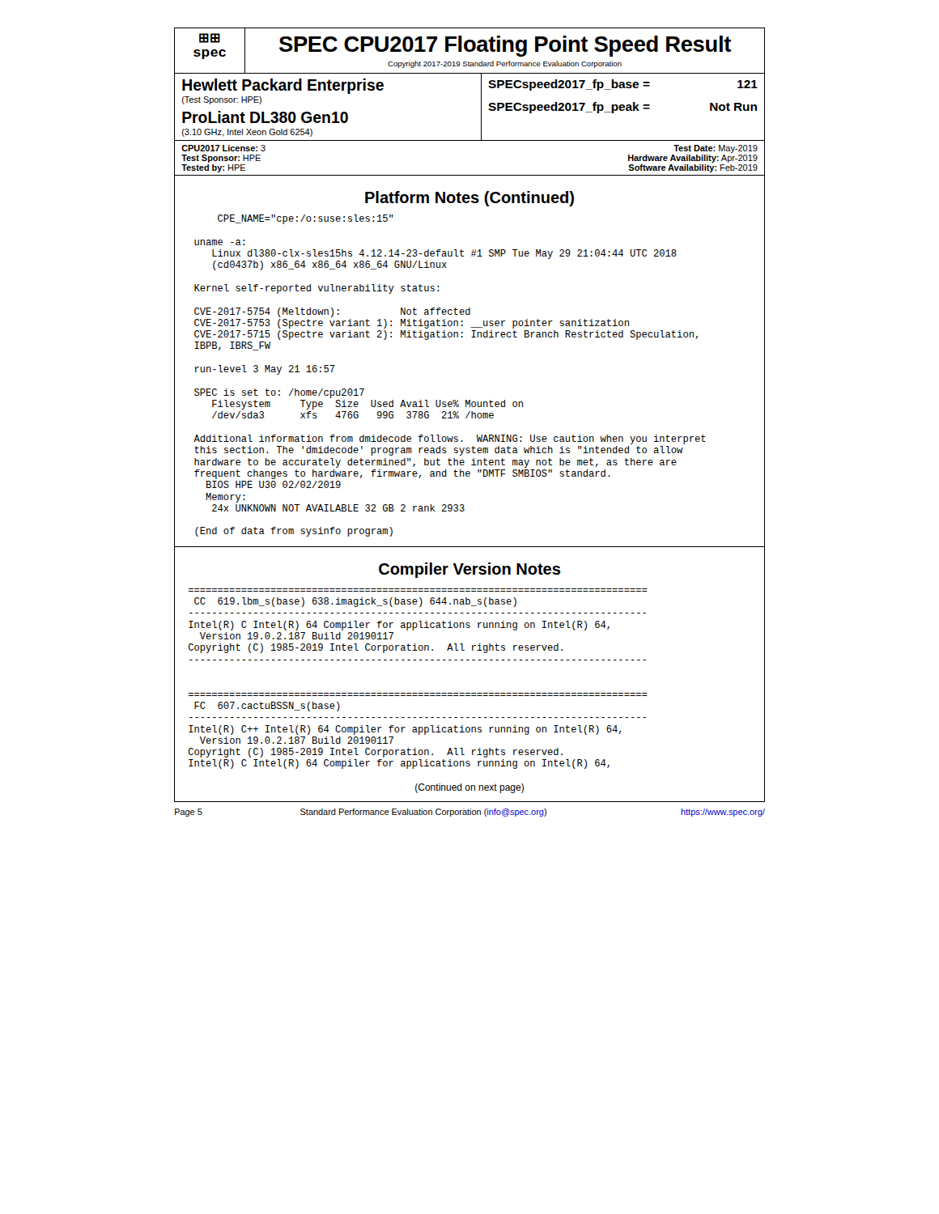⊞⊞
spec
SPEC CPU2017 Floating Point Speed Result
Copyright 2017-2019 Standard Performance Evaluation Corporation
Hewlett Packard Enterprise
(Test Sponsor: HPE)
ProLiant DL380 Gen10
(3.10 GHz, Intel Xeon Gold 6254)
SPECspeed2017_fp_base = 121
SPECspeed2017_fp_peak = Not Run
CPU2017 License: 3
Test Sponsor: HPE
Tested by: HPE
Test Date: May-2019
Hardware Availability: Apr-2019
Software Availability: Feb-2019
Platform Notes (Continued)
     CPE_NAME="cpe:/o:suse:sles:15"

 uname -a:
    Linux dl380-clx-sles15hs 4.12.14-23-default #1 SMP Tue May 29 21:04:44 UTC 2018
    (cd0437b) x86_64 x86_64 x86_64 GNU/Linux

 Kernel self-reported vulnerability status:

 CVE-2017-5754 (Meltdown):          Not affected
 CVE-2017-5753 (Spectre variant 1): Mitigation: __user pointer sanitization
 CVE-2017-5715 (Spectre variant 2): Mitigation: Indirect Branch Restricted Speculation,
 IBPB, IBRS_FW

 run-level 3 May 21 16:57

 SPEC is set to: /home/cpu2017
    Filesystem     Type  Size  Used Avail Use% Mounted on
    /dev/sda3      xfs   476G   99G  378G  21% /home

 Additional information from dmidecode follows.  WARNING: Use caution when you interpret
 this section. The 'dmidecode' program reads system data which is "intended to allow
 hardware to be accurately determined", but the intent may not be met, as there are
 frequent changes to hardware, firmware, and the "DMTF SMBIOS" standard.
   BIOS HPE U30 02/02/2019
   Memory:
    24x UNKNOWN NOT AVAILABLE 32 GB 2 rank 2933

 (End of data from sysinfo program)
Compiler Version Notes
==============================================================================
 CC  619.lbm_s(base) 638.imagick_s(base) 644.nab_s(base)
------------------------------------------------------------------------------
Intel(R) C Intel(R) 64 Compiler for applications running on Intel(R) 64,
  Version 19.0.2.187 Build 20190117
Copyright (C) 1985-2019 Intel Corporation.  All rights reserved.
------------------------------------------------------------------------------


==============================================================================
 FC  607.cactuBSSN_s(base)
------------------------------------------------------------------------------
Intel(R) C++ Intel(R) 64 Compiler for applications running on Intel(R) 64,
  Version 19.0.2.187 Build 20190117
Copyright (C) 1985-2019 Intel Corporation.  All rights reserved.
Intel(R) C Intel(R) 64 Compiler for applications running on Intel(R) 64,
(Continued on next page)
Page 5
Standard Performance Evaluation Corporation (info@spec.org)
https://www.spec.org/